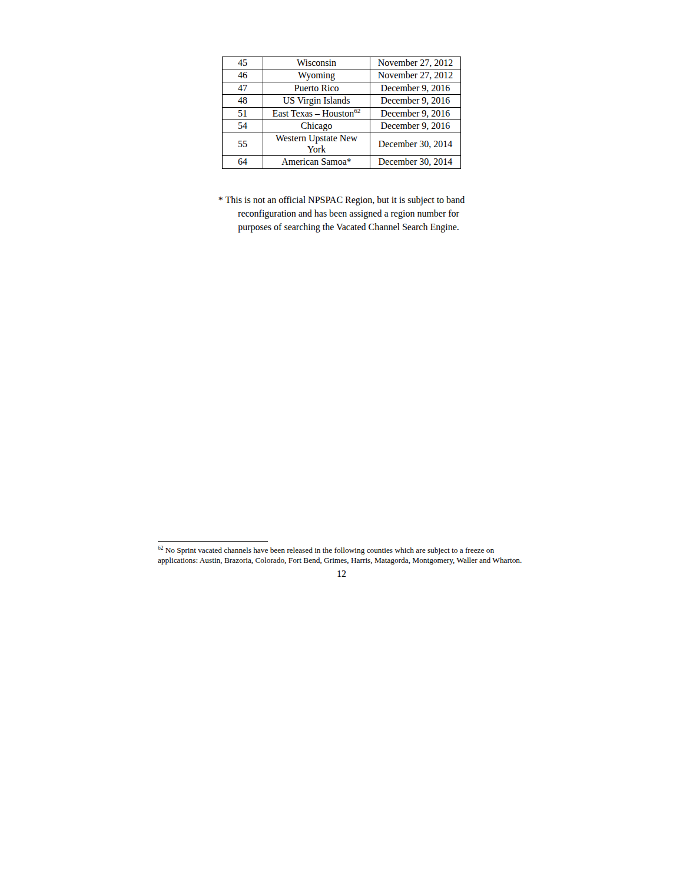| 45 | Wisconsin | November 27, 2012 |
| 46 | Wyoming | November 27, 2012 |
| 47 | Puerto Rico | December 9, 2016 |
| 48 | US Virgin Islands | December 9, 2016 |
| 51 | East Texas – Houston 62 | December 9, 2016 |
| 54 | Chicago | December 9, 2016 |
| 55 | Western Upstate New York | December 30, 2014 |
| 64 | American Samoa* | December 30, 2014 |
* This is not an official NPSPAC Region, but it is subject to band reconfiguration and has been assigned a region number for purposes of searching the Vacated Channel Search Engine.
62 No Sprint vacated channels have been released in the following counties which are subject to a freeze on applications: Austin, Brazoria, Colorado, Fort Bend, Grimes, Harris, Matagorda, Montgomery, Waller and Wharton.
12